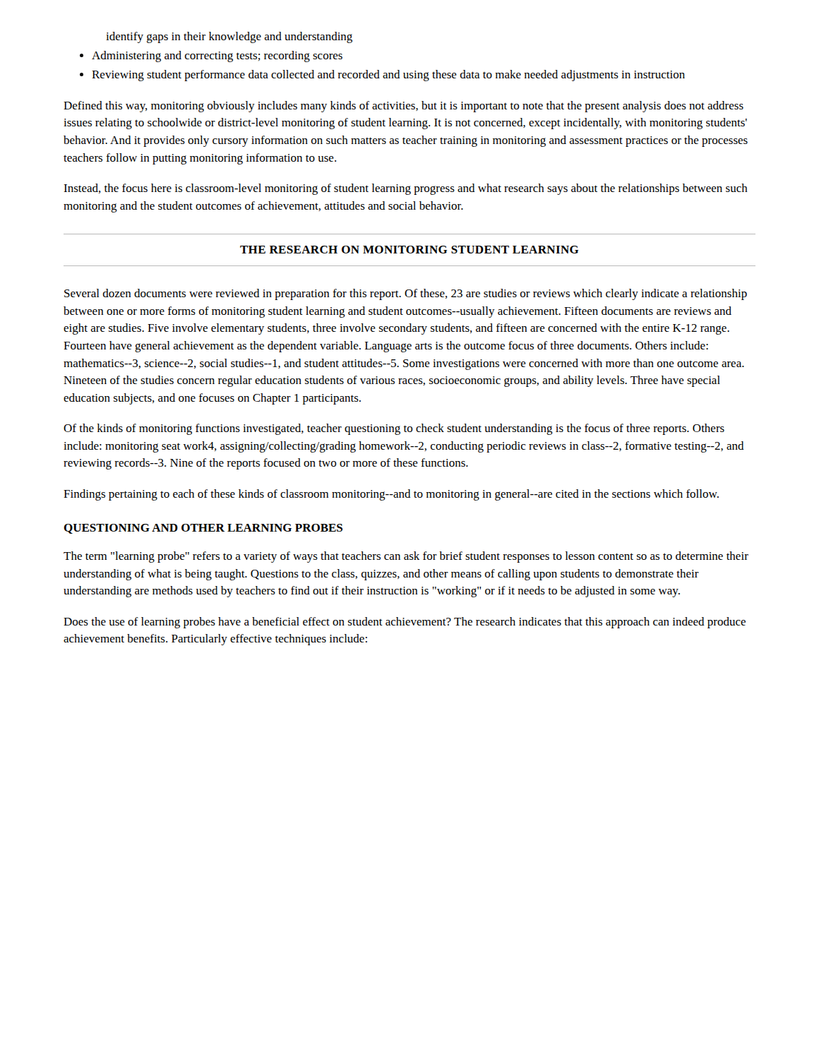identify gaps in their knowledge and understanding
Administering and correcting tests; recording scores
Reviewing student performance data collected and recorded and using these data to make needed adjustments in instruction
Defined this way, monitoring obviously includes many kinds of activities, but it is important to note that the present analysis does not address issues relating to schoolwide or district-level monitoring of student learning. It is not concerned, except incidentally, with monitoring students' behavior. And it provides only cursory information on such matters as teacher training in monitoring and assessment practices or the processes teachers follow in putting monitoring information to use.
Instead, the focus here is classroom-level monitoring of student learning progress and what research says about the relationships between such monitoring and the student outcomes of achievement, attitudes and social behavior.
THE RESEARCH ON MONITORING STUDENT LEARNING
Several dozen documents were reviewed in preparation for this report. Of these, 23 are studies or reviews which clearly indicate a relationship between one or more forms of monitoring student learning and student outcomes--usually achievement. Fifteen documents are reviews and eight are studies. Five involve elementary students, three involve secondary students, and fifteen are concerned with the entire K-12 range. Fourteen have general achievement as the dependent variable. Language arts is the outcome focus of three documents. Others include: mathematics--3, science--2, social studies--1, and student attitudes--5. Some investigations were concerned with more than one outcome area. Nineteen of the studies concern regular education students of various races, socioeconomic groups, and ability levels. Three have special education subjects, and one focuses on Chapter 1 participants.
Of the kinds of monitoring functions investigated, teacher questioning to check student understanding is the focus of three reports. Others include: monitoring seat work4, assigning/collecting/grading homework--2, conducting periodic reviews in class--2, formative testing--2, and reviewing records--3. Nine of the reports focused on two or more of these functions.
Findings pertaining to each of these kinds of classroom monitoring--and to monitoring in general--are cited in the sections which follow.
QUESTIONING AND OTHER LEARNING PROBES
The term "learning probe" refers to a variety of ways that teachers can ask for brief student responses to lesson content so as to determine their understanding of what is being taught. Questions to the class, quizzes, and other means of calling upon students to demonstrate their understanding are methods used by teachers to find out if their instruction is "working" or if it needs to be adjusted in some way.
Does the use of learning probes have a beneficial effect on student achievement? The research indicates that this approach can indeed produce achievement benefits. Particularly effective techniques include: